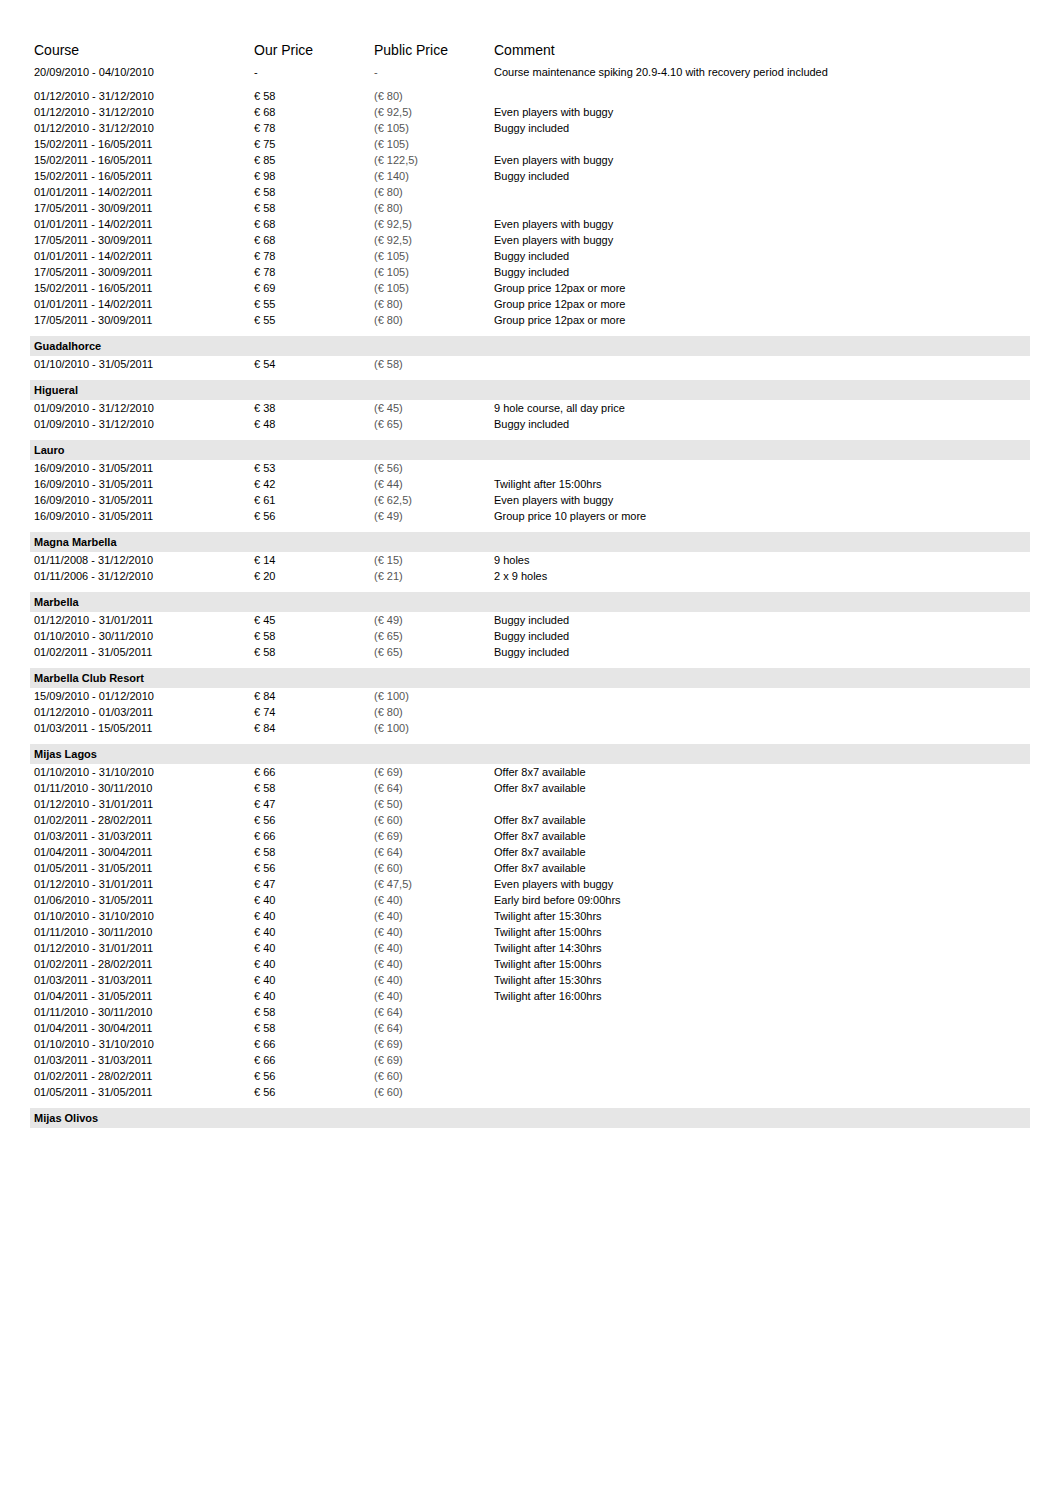| Course | Our Price | Public Price | Comment |
| --- | --- | --- | --- |
| 20/09/2010 - 04/10/2010 | - | - | Course maintenance spiking 20.9-4.10 with recovery period included |
| 01/12/2010 - 31/12/2010 | € 58 | (€ 80) | |
| 01/12/2010 - 31/12/2010 | € 68 | (€ 92,5) | Even players with buggy |
| 01/12/2010 - 31/12/2010 | € 78 | (€ 105) | Buggy included |
| 15/02/2011 - 16/05/2011 | € 75 | (€ 105) | |
| 15/02/2011 - 16/05/2011 | € 85 | (€ 122,5) | Even players with buggy |
| 15/02/2011 - 16/05/2011 | € 98 | (€ 140) | Buggy included |
| 01/01/2011 - 14/02/2011 | € 58 | (€ 80) | |
| 17/05/2011 - 30/09/2011 | € 58 | (€ 80) | |
| 01/01/2011 - 14/02/2011 | € 68 | (€ 92,5) | Even players with buggy |
| 17/05/2011 - 30/09/2011 | € 68 | (€ 92,5) | Even players with buggy |
| 01/01/2011 - 14/02/2011 | € 78 | (€ 105) | Buggy included |
| 17/05/2011 - 30/09/2011 | € 78 | (€ 105) | Buggy included |
| 15/02/2011 - 16/05/2011 | € 69 | (€ 105) | Group price 12pax or more |
| 01/01/2011 - 14/02/2011 | € 55 | (€ 80) | Group price 12pax or more |
| 17/05/2011 - 30/09/2011 | € 55 | (€ 80) | Group price 12pax or more |
| Guadalhorce |
| 01/10/2010 - 31/05/2011 | € 54 | (€ 58) | |
| Higueral |
| 01/09/2010 - 31/12/2010 | € 38 | (€ 45) | 9 hole course, all day price |
| 01/09/2010 - 31/12/2010 | € 48 | (€ 65) | Buggy included |
| Lauro |
| 16/09/2010 - 31/05/2011 | € 53 | (€ 56) | |
| 16/09/2010 - 31/05/2011 | € 42 | (€ 44) | Twilight after 15:00hrs |
| 16/09/2010 - 31/05/2011 | € 61 | (€ 62,5) | Even players with buggy |
| 16/09/2010 - 31/05/2011 | € 56 | (€ 49) | Group price 10 players or more |
| Magna Marbella |
| 01/11/2008 - 31/12/2010 | € 14 | (€ 15) | 9 holes |
| 01/11/2006 - 31/12/2010 | € 20 | (€ 21) | 2 x 9 holes |
| Marbella |
| 01/12/2010 - 31/01/2011 | € 45 | (€ 49) | Buggy included |
| 01/10/2010 - 30/11/2010 | € 58 | (€ 65) | Buggy included |
| 01/02/2011 - 31/05/2011 | € 58 | (€ 65) | Buggy included |
| Marbella Club Resort |
| 15/09/2010 - 01/12/2010 | € 84 | (€ 100) | |
| 01/12/2010 - 01/03/2011 | € 74 | (€ 80) | |
| 01/03/2011 - 15/05/2011 | € 84 | (€ 100) | |
| Mijas Lagos |
| 01/10/2010 - 31/10/2010 | € 66 | (€ 69) | Offer 8x7 available |
| 01/11/2010 - 30/11/2010 | € 58 | (€ 64) | Offer 8x7 available |
| 01/12/2010 - 31/01/2011 | € 47 | (€ 50) | |
| 01/02/2011 - 28/02/2011 | € 56 | (€ 60) | Offer 8x7 available |
| 01/03/2011 - 31/03/2011 | € 66 | (€ 69) | Offer 8x7 available |
| 01/04/2011 - 30/04/2011 | € 58 | (€ 64) | Offer 8x7 available |
| 01/05/2011 - 31/05/2011 | € 56 | (€ 60) | Offer 8x7 available |
| 01/12/2010 - 31/01/2011 | € 47 | (€ 47,5) | Even players with buggy |
| 01/06/2010 - 31/05/2011 | € 40 | (€ 40) | Early bird before 09:00hrs |
| 01/10/2010 - 31/10/2010 | € 40 | (€ 40) | Twilight after 15:30hrs |
| 01/11/2010 - 30/11/2010 | € 40 | (€ 40) | Twilight after 15:00hrs |
| 01/12/2010 - 31/01/2011 | € 40 | (€ 40) | Twilight after 14:30hrs |
| 01/02/2011 - 28/02/2011 | € 40 | (€ 40) | Twilight after 15:00hrs |
| 01/03/2011 - 31/03/2011 | € 40 | (€ 40) | Twilight after 15:30hrs |
| 01/04/2011 - 31/05/2011 | € 40 | (€ 40) | Twilight after 16:00hrs |
| 01/11/2010 - 30/11/2010 | € 58 | (€ 64) | |
| 01/04/2011 - 30/04/2011 | € 58 | (€ 64) | |
| 01/10/2010 - 31/10/2010 | € 66 | (€ 69) | |
| 01/03/2011 - 31/03/2011 | € 66 | (€ 69) | |
| 01/02/2011 - 28/02/2011 | € 56 | (€ 60) | |
| 01/05/2011 - 31/05/2011 | € 56 | (€ 60) | |
| Mijas Olivos |